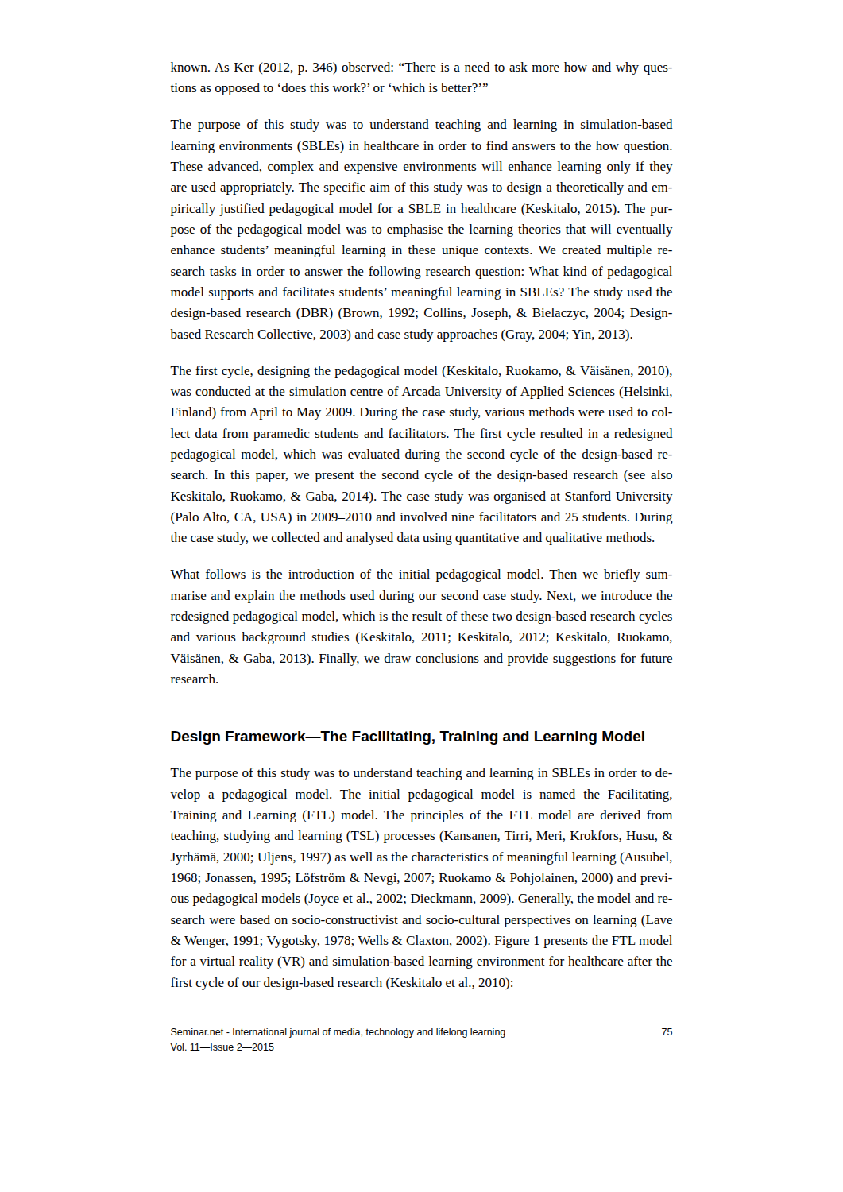known. As Ker (2012, p. 346) observed: “There is a need to ask more how and why questions as opposed to ‘does this work?’ or ‘which is better?’”
The purpose of this study was to understand teaching and learning in simulation-based learning environments (SBLEs) in healthcare in order to find answers to the how question. These advanced, complex and expensive environments will enhance learning only if they are used appropriately. The specific aim of this study was to design a theoretically and empirically justified pedagogical model for a SBLE in healthcare (Keskitalo, 2015). The purpose of the pedagogical model was to emphasise the learning theories that will eventually enhance students’ meaningful learning in these unique contexts. We created multiple research tasks in order to answer the following research question: What kind of pedagogical model supports and facilitates students’ meaningful learning in SBLEs? The study used the design-based research (DBR) (Brown, 1992; Collins, Joseph, & Bielaczyc, 2004; Design-based Research Collective, 2003) and case study approaches (Gray, 2004; Yin, 2013).
The first cycle, designing the pedagogical model (Keskitalo, Ruokamo, & Väisänen, 2010), was conducted at the simulation centre of Arcada University of Applied Sciences (Helsinki, Finland) from April to May 2009. During the case study, various methods were used to collect data from paramedic students and facilitators. The first cycle resulted in a redesigned pedagogical model, which was evaluated during the second cycle of the design-based research. In this paper, we present the second cycle of the design-based research (see also Keskitalo, Ruokamo, & Gaba, 2014). The case study was organised at Stanford University (Palo Alto, CA, USA) in 2009–2010 and involved nine facilitators and 25 students. During the case study, we collected and analysed data using quantitative and qualitative methods.
What follows is the introduction of the initial pedagogical model. Then we briefly summarise and explain the methods used during our second case study. Next, we introduce the redesigned pedagogical model, which is the result of these two design-based research cycles and various background studies (Keskitalo, 2011; Keskitalo, 2012; Keskitalo, Ruokamo, Väisänen, & Gaba, 2013). Finally, we draw conclusions and provide suggestions for future research.
Design Framework—The Facilitating, Training and Learning Model
The purpose of this study was to understand teaching and learning in SBLEs in order to develop a pedagogical model. The initial pedagogical model is named the Facilitating, Training and Learning (FTL) model. The principles of the FTL model are derived from teaching, studying and learning (TSL) processes (Kansanen, Tirri, Meri, Krokfors, Husu, & Jyrhämä, 2000; Uljens, 1997) as well as the characteristics of meaningful learning (Ausubel, 1968; Jonassen, 1995; Löfström & Nevgi, 2007; Ruokamo & Pohjolainen, 2000) and previous pedagogical models (Joyce et al., 2002; Dieckmann, 2009). Generally, the model and research were based on socio-constructivist and socio-cultural perspectives on learning (Lave & Wenger, 1991; Vygotsky, 1978; Wells & Claxton, 2002). Figure 1 presents the FTL model for a virtual reality (VR) and simulation-based learning environment for healthcare after the first cycle of our design-based research (Keskitalo et al., 2010):
Seminar.net - International journal of media, technology and lifelong learning
Vol. 11—Issue 2—2015
75